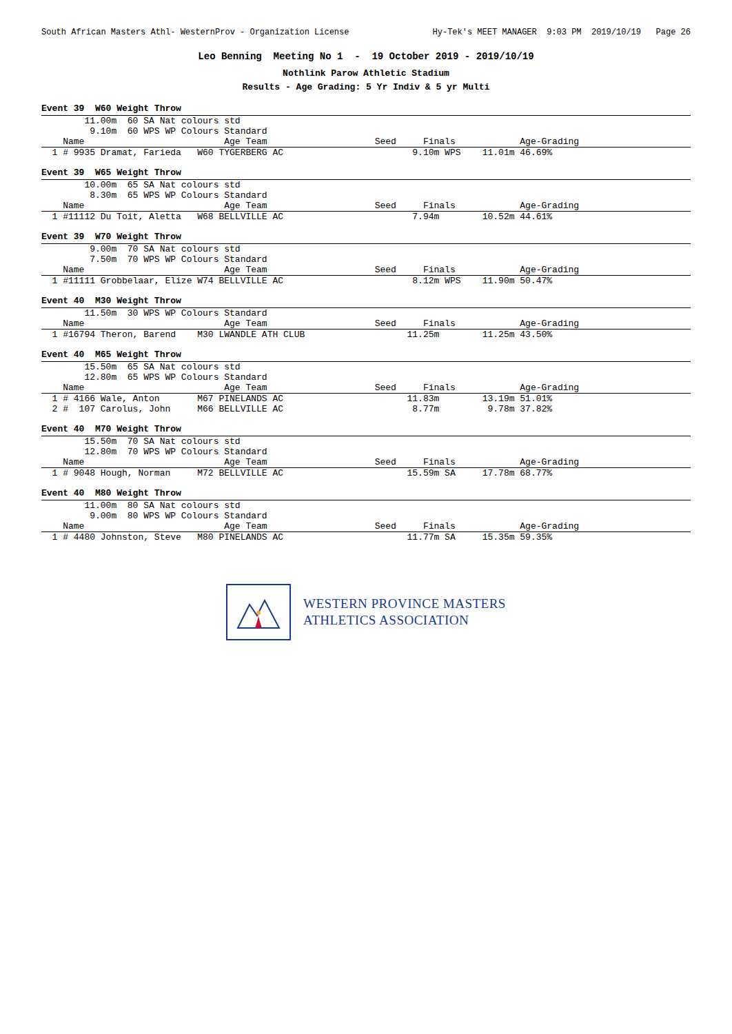South African Masters Athl- WesternProv - Organization License
Hy-Tek's MEET MANAGER 9:03 PM 2019/10/19 Page 26
Leo Benning Meeting No 1 - 19 October 2019 - 2019/10/19
Nothlink Parow Athletic Stadium
Results - Age Grading: 5 Yr Indiv & 5 yr Multi
Event 39 W60 Weight Throw
        11.00m  60 SA Nat colours std
         9.10m  60 WPS WP Colours Standard
    Name                          Age Team                    Seed     Finals            Age-Grading
  1 # 9935 Dramat, Farieda   W60 TYGERBERG AC                        9.10m WPS    11.01m 46.69%
Event 39 W65 Weight Throw
        10.00m  65 SA Nat colours std
         8.30m  65 WPS WP Colours Standard
    Name                          Age Team                    Seed     Finals            Age-Grading
  1 #11112 Du Toit, Aletta   W68 BELLVILLE AC                        7.94m        10.52m 44.61%
Event 39 W70 Weight Throw
         9.00m  70 SA Nat colours std
         7.50m  70 WPS WP Colours Standard
    Name                          Age Team                    Seed     Finals            Age-Grading
  1 #11111 Grobbelaar, Elize W74 BELLVILLE AC                        8.12m WPS    11.90m 50.47%
Event 40 M30 Weight Throw
        11.50m  30 WPS WP Colours Standard
    Name                          Age Team                    Seed     Finals            Age-Grading
  1 #16794 Theron, Barend    M30 LWANDLE ATH CLUB                   11.25m        11.25m 43.50%
Event 40 M65 Weight Throw
        15.50m  65 SA Nat colours std
        12.80m  65 WPS WP Colours Standard
    Name                          Age Team                    Seed     Finals            Age-Grading
  1 # 4166 Wale, Anton       M67 PINELANDS AC                       11.83m        13.19m 51.01%
  2 #  107 Carolus, John     M66 BELLVILLE AC                        8.77m         9.78m 37.82%
Event 40 M70 Weight Throw
        15.50m  70 SA Nat colours std
        12.80m  70 WPS WP Colours Standard
    Name                          Age Team                    Seed     Finals            Age-Grading
  1 # 9048 Hough, Norman     M72 BELLVILLE AC                       15.59m SA     17.78m 68.77%
Event 40 M80 Weight Throw
        11.00m  80 SA Nat colours std
         9.00m  80 WPS WP Colours Standard
    Name                          Age Team                    Seed     Finals            Age-Grading
  1 # 4480 Johnston, Steve   M80 PINELANDS AC                       11.77m SA     15.35m 59.35%
WESTERN PROVINCE MASTERS
ATHLETICS ASSOCIATION